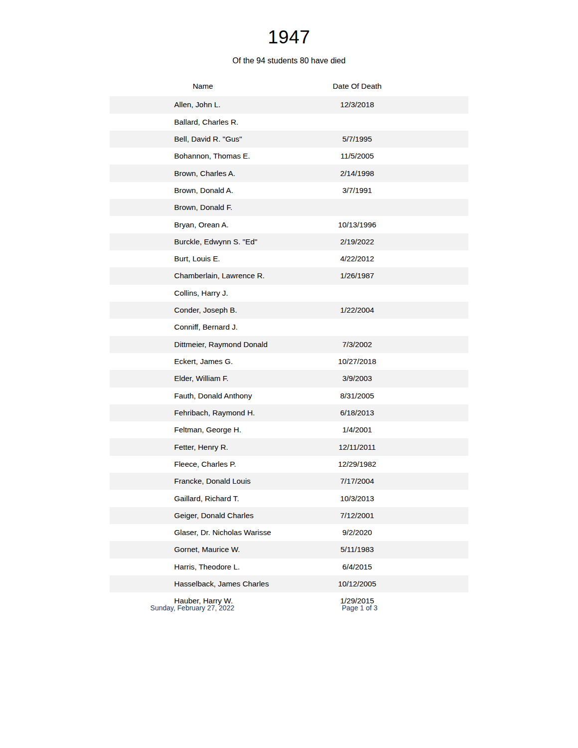1947
Of the 94 students 80 have died
| Name | Date Of Death | |
| --- | --- | --- |
| Allen, John L. | 12/3/2018 | |
| Ballard, Charles R. | | |
| Bell, David R. "Gus" | 5/7/1995 | |
| Bohannon, Thomas E. | 11/5/2005 | |
| Brown, Charles A. | 2/14/1998 | |
| Brown, Donald A. | 3/7/1991 | |
| Brown, Donald F. | | |
| Bryan, Orean A. | 10/13/1996 | |
| Burckle, Edwynn S. "Ed" | 2/19/2022 | |
| Burt, Louis E. | 4/22/2012 | |
| Chamberlain, Lawrence R. | 1/26/1987 | |
| Collins, Harry J. | | |
| Conder, Joseph B. | 1/22/2004 | |
| Conniff, Bernard J. | | |
| Dittmeier, Raymond Donald | 7/3/2002 | |
| Eckert, James G. | 10/27/2018 | |
| Elder, William F. | 3/9/2003 | |
| Fauth, Donald Anthony | 8/31/2005 | |
| Fehribach, Raymond H. | 6/18/2013 | |
| Feltman, George H. | 1/4/2001 | |
| Fetter, Henry R. | 12/11/2011 | |
| Fleece, Charles P. | 12/29/1982 | |
| Francke, Donald Louis | 7/17/2004 | |
| Gaillard, Richard T. | 10/3/2013 | |
| Geiger, Donald Charles | 7/12/2001 | |
| Glaser, Dr. Nicholas Warisse | 9/2/2020 | |
| Gornet, Maurice W. | 5/11/1983 | |
| Harris, Theodore L. | 6/4/2015 | |
| Hasselback, James Charles | 10/12/2005 | |
| Hauber, Harry W. | 1/29/2015 | |
Sunday, February 27, 2022 Page 1 of 3